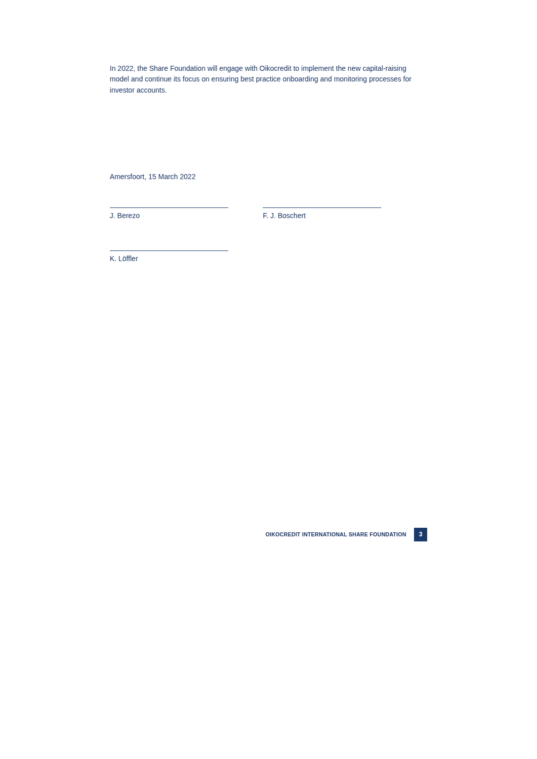In 2022, the Share Foundation will engage with Oikocredit to implement the new capital-raising model and continue its focus on ensuring best practice onboarding and monitoring processes for investor accounts.
Amersfoort, 15 March 2022
J. Berezo
F. J. Boschert
K. Löffler
Oikocredit International Share Foundation 3